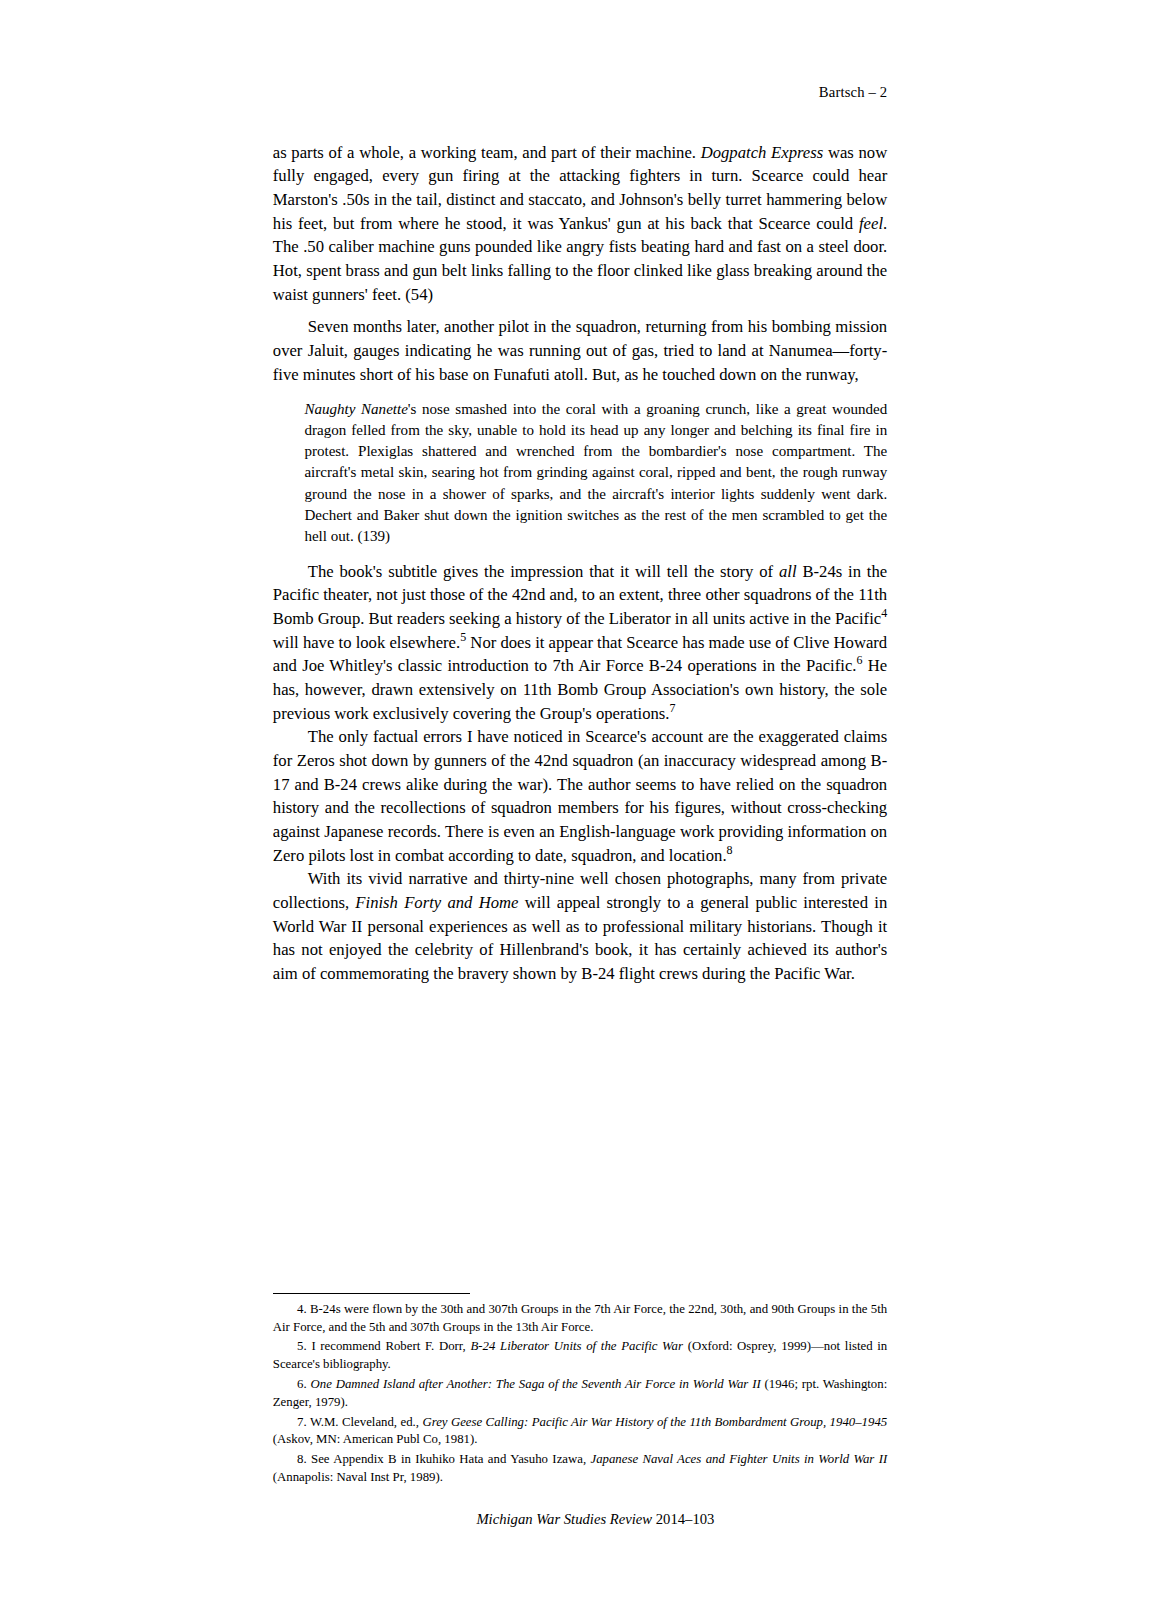Bartsch – 2
as parts of a whole, a working team, and part of their machine. Dogpatch Express was now fully engaged, every gun firing at the attacking fighters in turn. Scearce could hear Marston's .50s in the tail, distinct and staccato, and Johnson's belly turret hammering below his feet, but from where he stood, it was Yankus' gun at his back that Scearce could feel. The .50 caliber machine guns pounded like angry fists beating hard and fast on a steel door. Hot, spent brass and gun belt links falling to the floor clinked like glass breaking around the waist gunners' feet. (54)
Seven months later, another pilot in the squadron, returning from his bombing mission over Jaluit, gauges indicating he was running out of gas, tried to land at Nanumea—forty-five minutes short of his base on Funafuti atoll. But, as he touched down on the runway,
Naughty Nanette's nose smashed into the coral with a groaning crunch, like a great wounded dragon felled from the sky, unable to hold its head up any longer and belching its final fire in protest. Plexiglas shattered and wrenched from the bombardier's nose compartment. The aircraft's metal skin, searing hot from grinding against coral, ripped and bent, the rough runway ground the nose in a shower of sparks, and the aircraft's interior lights suddenly went dark. Dechert and Baker shut down the ignition switches as the rest of the men scrambled to get the hell out. (139)
The book's subtitle gives the impression that it will tell the story of all B-24s in the Pacific theater, not just those of the 42nd and, to an extent, three other squadrons of the 11th Bomb Group. But readers seeking a history of the Liberator in all units active in the Pacific4 will have to look elsewhere.5 Nor does it appear that Scearce has made use of Clive Howard and Joe Whitley's classic introduction to 7th Air Force B-24 operations in the Pacific.6 He has, however, drawn extensively on 11th Bomb Group Association's own history, the sole previous work exclusively covering the Group's operations.7
The only factual errors I have noticed in Scearce's account are the exaggerated claims for Zeros shot down by gunners of the 42nd squadron (an inaccuracy widespread among B-17 and B-24 crews alike during the war). The author seems to have relied on the squadron history and the recollections of squadron members for his figures, without cross-checking against Japanese records. There is even an English-language work providing information on Zero pilots lost in combat according to date, squadron, and location.8
With its vivid narrative and thirty-nine well chosen photographs, many from private collections, Finish Forty and Home will appeal strongly to a general public interested in World War II personal experiences as well as to professional military historians. Though it has not enjoyed the celebrity of Hillenbrand's book, it has certainly achieved its author's aim of commemorating the bravery shown by B-24 flight crews during the Pacific War.
4. B-24s were flown by the 30th and 307th Groups in the 7th Air Force, the 22nd, 30th, and 90th Groups in the 5th Air Force, and the 5th and 307th Groups in the 13th Air Force.
5. I recommend Robert F. Dorr, B-24 Liberator Units of the Pacific War (Oxford: Osprey, 1999)—not listed in Scearce's bibliography.
6. One Damned Island after Another: The Saga of the Seventh Air Force in World War II (1946; rpt. Washington: Zenger, 1979).
7. W.M. Cleveland, ed., Grey Geese Calling: Pacific Air War History of the 11th Bombardment Group, 1940–1945 (Askov, MN: American Publ Co, 1981).
8. See Appendix B in Ikuhiko Hata and Yasuho Izawa, Japanese Naval Aces and Fighter Units in World War II (Annapolis: Naval Inst Pr, 1989).
Michigan War Studies Review 2014–103